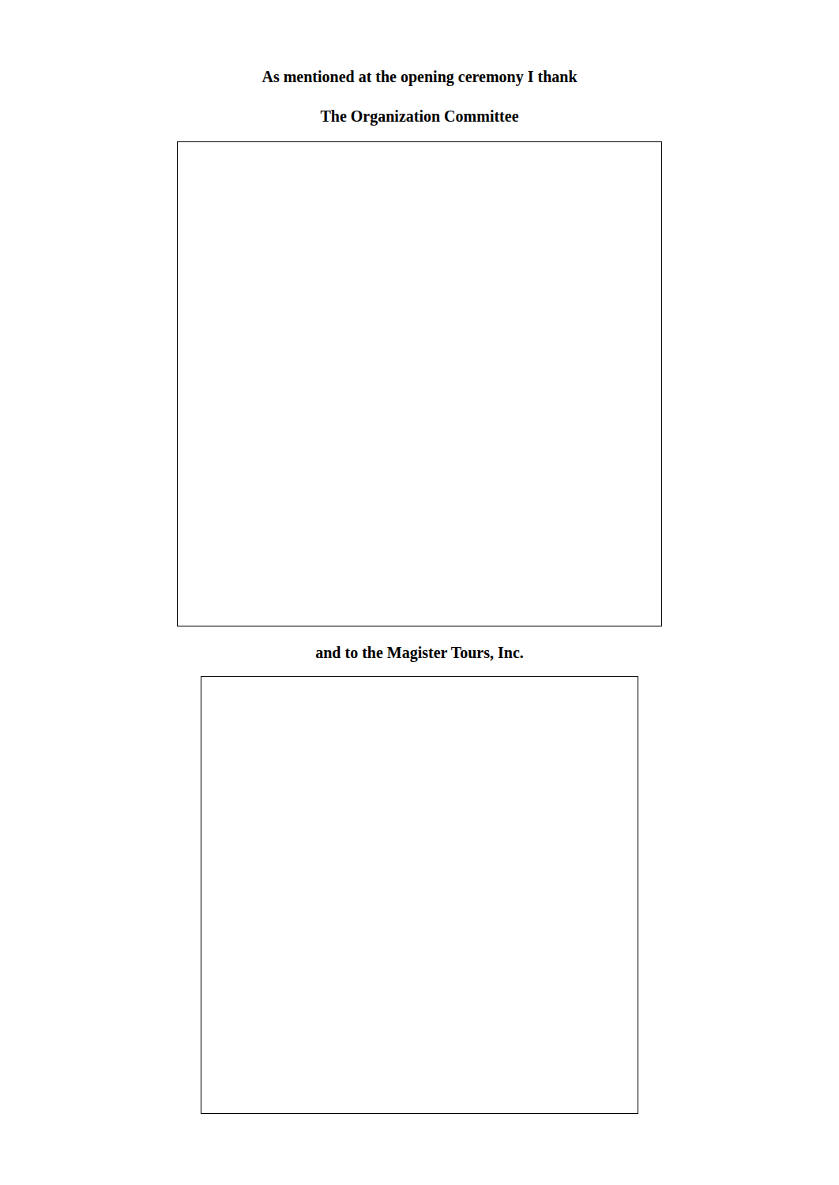As mentioned at the opening ceremony I thank
The Organization Committee
and to the Magister Tours, Inc.